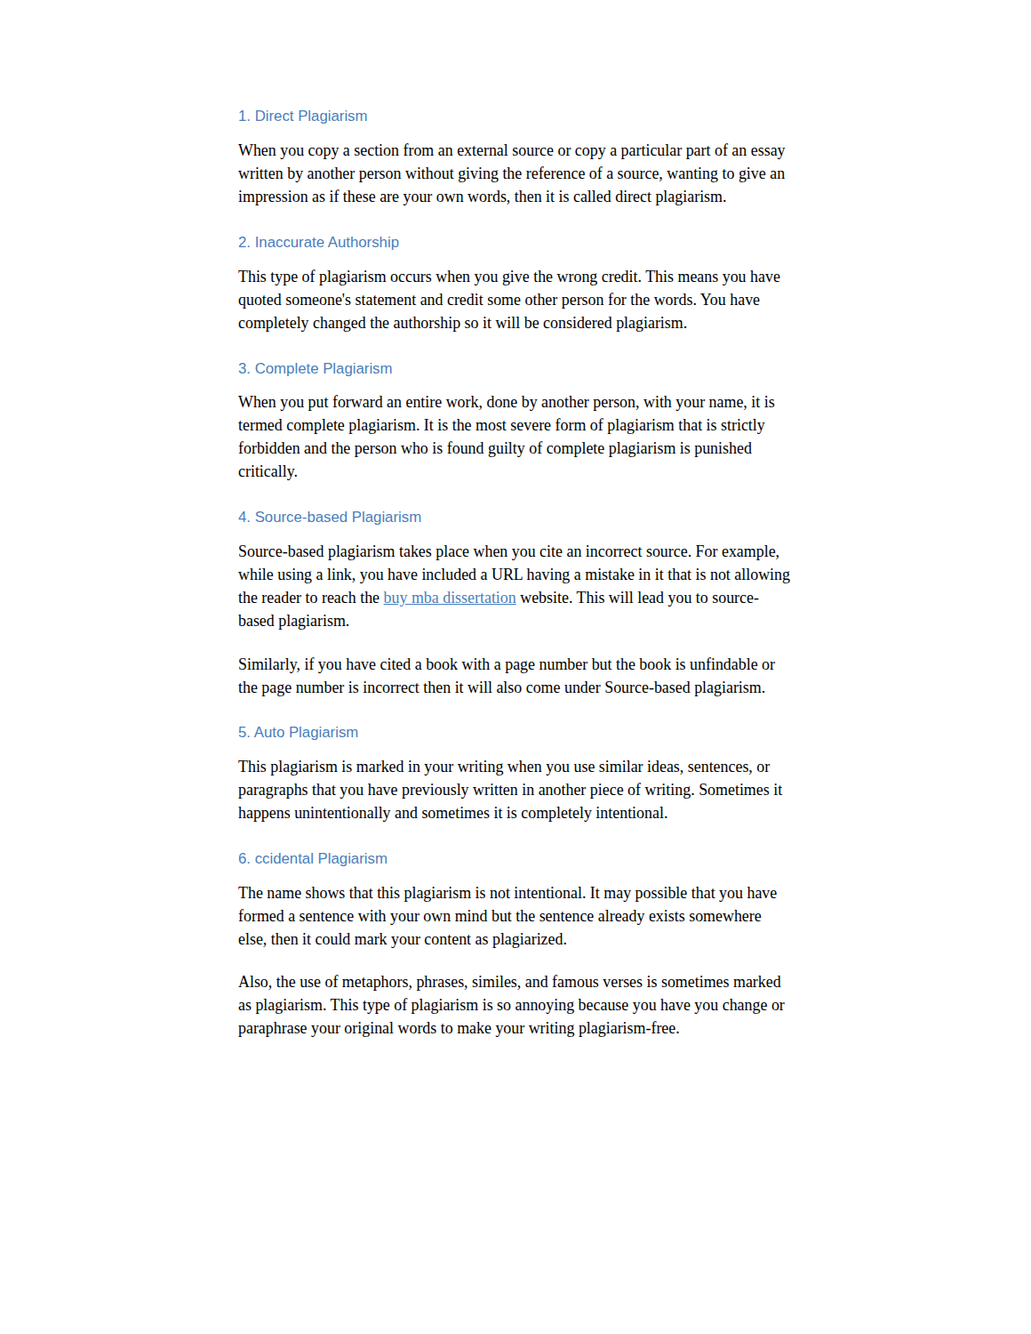1. Direct Plagiarism
When you copy a section from an external source or copy a particular part of an essay written by another person without giving the reference of a source, wanting to give an impression as if these are your own words, then it is called direct plagiarism.
2. Inaccurate Authorship
This type of plagiarism occurs when you give the wrong credit. This means you have quoted someone's statement and credit some other person for the words. You have completely changed the authorship so it will be considered plagiarism.
3. Complete Plagiarism
When you put forward an entire work, done by another person, with your name, it is termed complete plagiarism. It is the most severe form of plagiarism that is strictly forbidden and the person who is found guilty of complete plagiarism is punished critically.
4. Source-based Plagiarism
Source-based plagiarism takes place when you cite an incorrect source. For example, while using a link, you have included a URL having a mistake in it that is not allowing the reader to reach the buy mba dissertation website. This will lead you to source-based plagiarism.
Similarly, if you have cited a book with a page number but the book is unfindable or the page number is incorrect then it will also come under Source-based plagiarism.
5. Auto Plagiarism
This plagiarism is marked in your writing when you use similar ideas, sentences, or paragraphs that you have previously written in another piece of writing. Sometimes it happens unintentionally and sometimes it is completely intentional.
6. ccidental Plagiarism
The name shows that this plagiarism is not intentional. It may possible that you have formed a sentence with your own mind but the sentence already exists somewhere else, then it could mark your content as plagiarized.
Also, the use of metaphors, phrases, similes, and famous verses is sometimes marked as plagiarism. This type of plagiarism is so annoying because you have you change or paraphrase your original words to make your writing plagiarism-free.